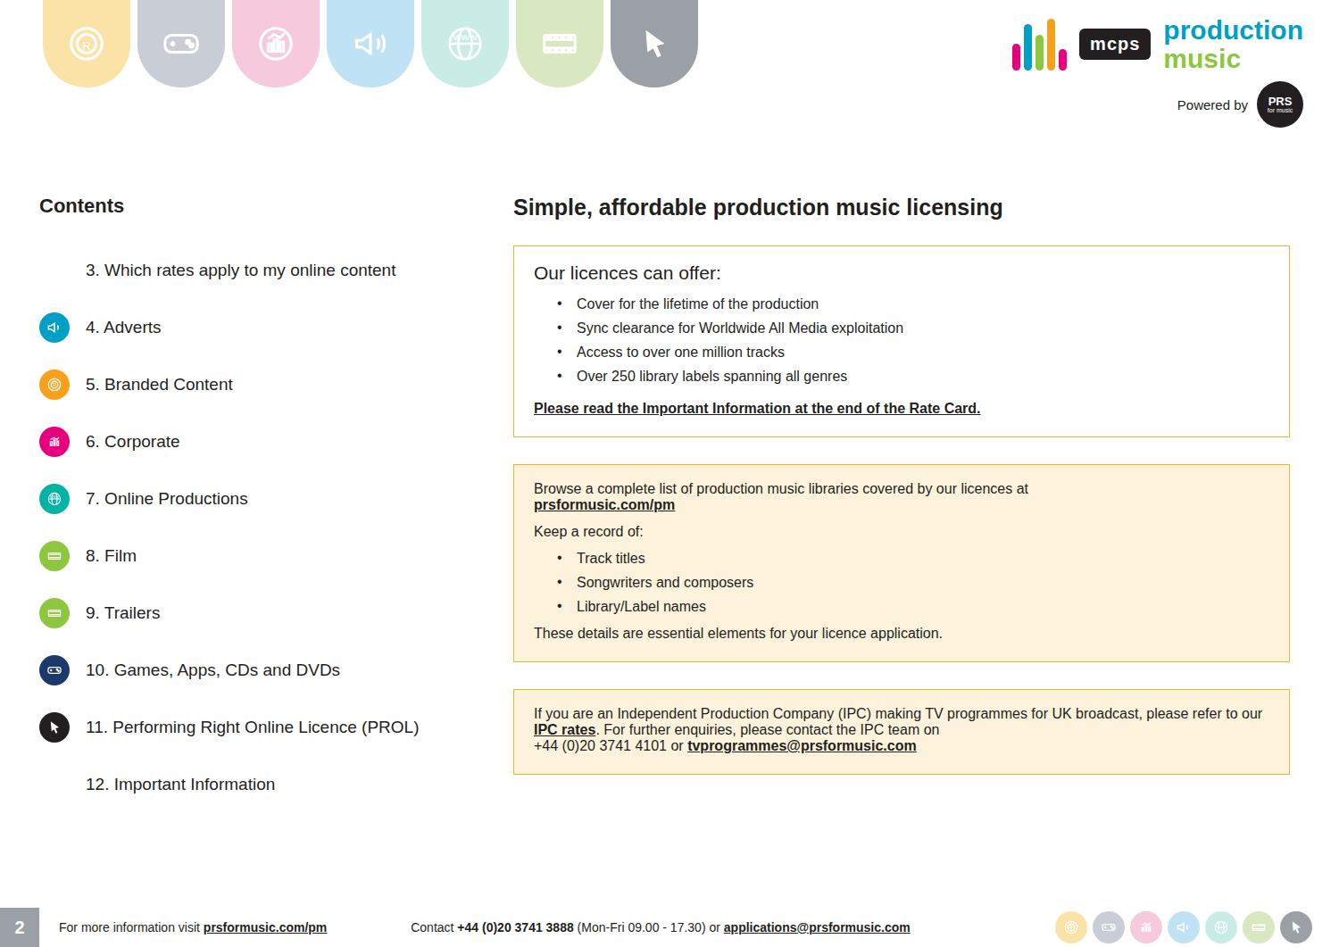R
WWW
mcps
production
music
Powered by
PRSfor music
Contents
3. Which rates apply to my online content
4. Adverts
R
5. Branded Content
6. Corporate
WWW
7. Online Productions
8. Film
9. Trailers
10. Games, Apps, CDs and DVDs
11. Performing Right Online Licence (PROL)
12. Important Information
Simple, affordable production music licensing
Our licences can offer:
Cover for the lifetime of the production
Sync clearance for Worldwide All Media exploitation
Access to over one million tracks
Over 250 library labels spanning all genres
Please read the Important Information at the end of the Rate Card.
Browse a complete list of production music libraries covered by our licences at
prsformusic.com/pm
Keep a record of:
Track titles
Songwriters and composers
Library/Label names
These details are essential elements for your licence application.
If you are an Independent Production Company (IPC) making TV programmes for UK broadcast, please refer to our IPC rates. For further enquiries, please contact the IPC team on
+44 (0)20 3741 4101 or tvprogrammes@prsformusic.com
2
For more information visit prsformusic.com/pm Contact +44 (0)20 3741 3888 (Mon-Fri 09.00 - 17.30) or applications@prsformusic.com
R